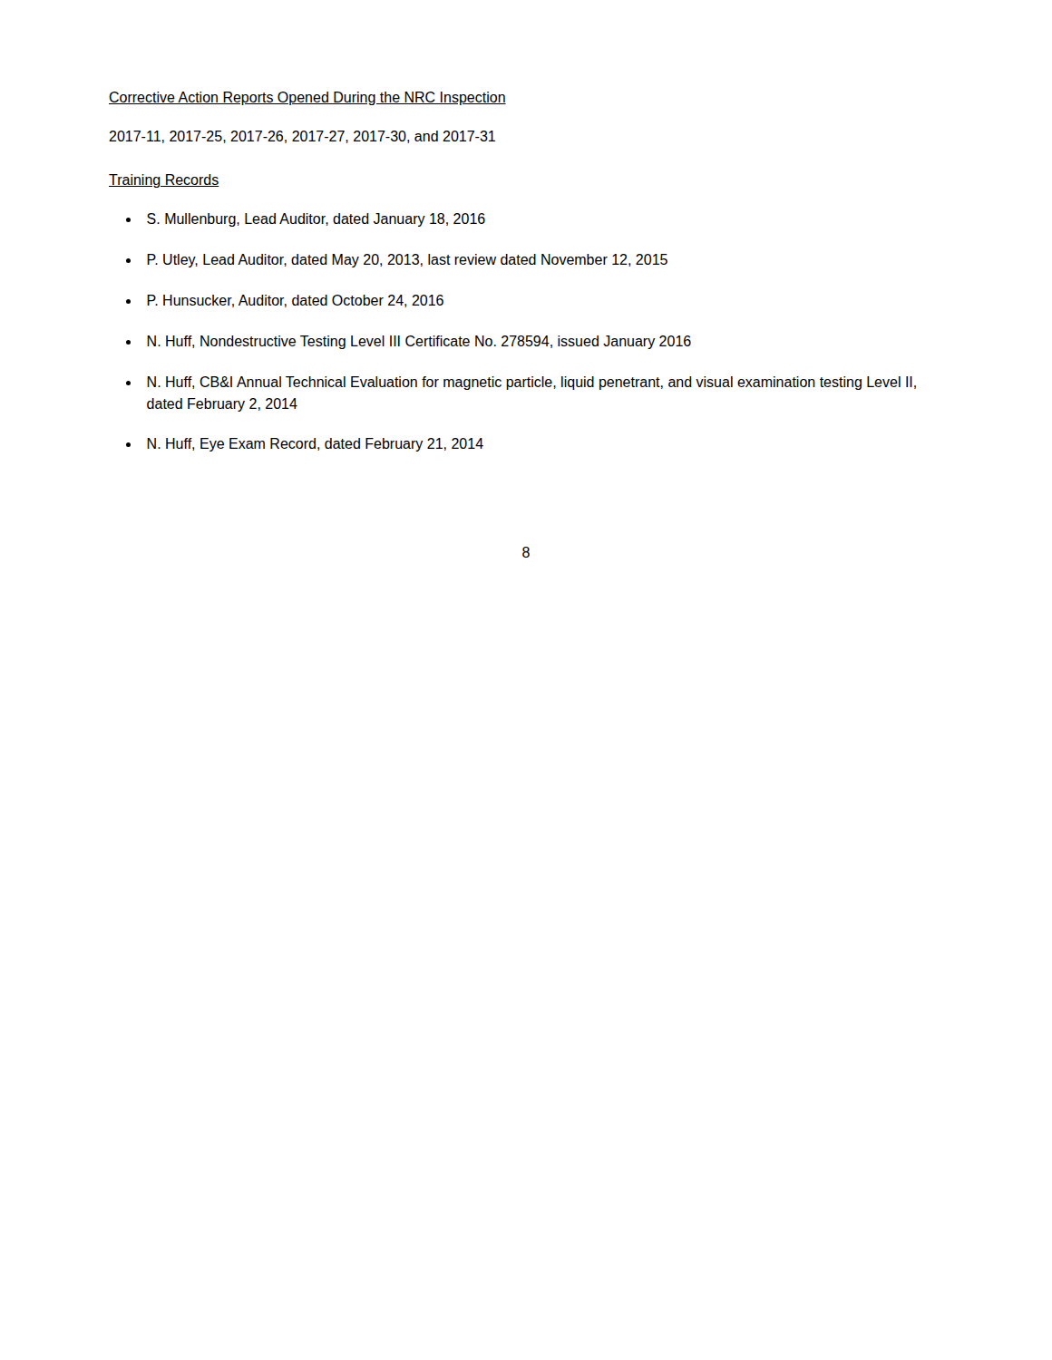Corrective Action Reports Opened During the NRC Inspection
2017-11, 2017-25, 2017-26, 2017-27, 2017-30, and 2017-31
Training Records
S. Mullenburg, Lead Auditor, dated January 18, 2016
P. Utley, Lead Auditor, dated May 20, 2013, last review dated November 12, 2015
P. Hunsucker, Auditor, dated October 24, 2016
N. Huff, Nondestructive Testing Level III Certificate No. 278594, issued January 2016
N. Huff, CB&I Annual Technical Evaluation for magnetic particle, liquid penetrant, and visual examination testing Level II, dated February 2, 2014
N. Huff, Eye Exam Record, dated February 21, 2014
8